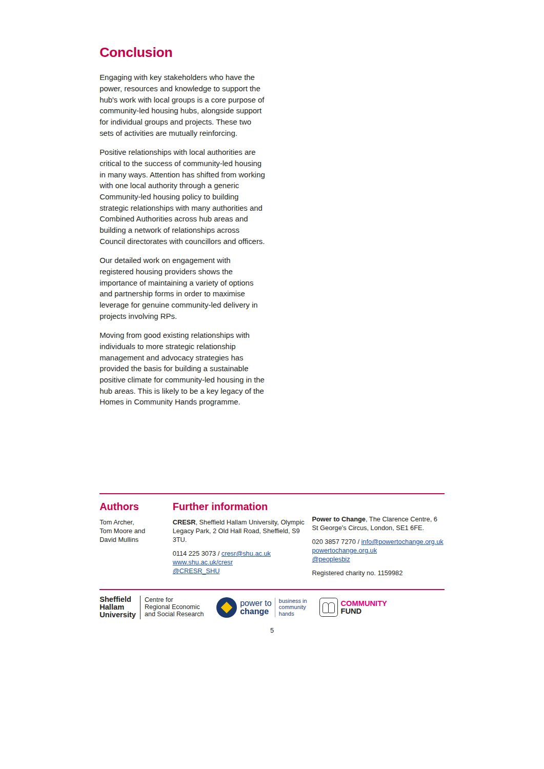Conclusion
Engaging with key stakeholders who have the power, resources and knowledge to support the hub's work with local groups is a core purpose of community-led housing hubs, alongside support for individual groups and projects. These two sets of activities are mutually reinforcing.
Positive relationships with local authorities are critical to the success of community-led housing in many ways. Attention has shifted from working with one local authority through a generic Community-led housing policy to building strategic relationships with many authorities and Combined Authorities across hub areas and building a network of relationships across Council directorates with councillors and officers.
Our detailed work on engagement with registered housing providers shows the importance of maintaining a variety of options and partnership forms in order to maximise leverage for genuine community-led delivery in projects involving RPs.
Moving from good existing relationships with individuals to more strategic relationship management and advocacy strategies has provided the basis for building a sustainable positive climate for community-led housing in the hub areas. This is likely to be a key legacy of the Homes in Community Hands programme.
Authors
Tom Archer,
Tom Moore and
David Mullins
Further information
CRESR, Sheffield Hallam University, Olympic Legacy Park, 2 Old Hall Road, Sheffield, S9 3TU.
0114 225 3073 / cresr@shu.ac.uk
www.shu.ac.uk/cresr
@CRESR_SHU
Power to Change, The Clarence Centre, 6 St George's Circus, London, SE1 6FE.
020 3857 7270 / info@powertochange.org.uk
powertochange.org.uk
@peoplesbiz
Registered charity no. 1159982
Sheffield
Hallam
University
Centre for
Regional Economic
and Social Research
power to
change
business in
community
hands
COMMUNITY
FUND
5